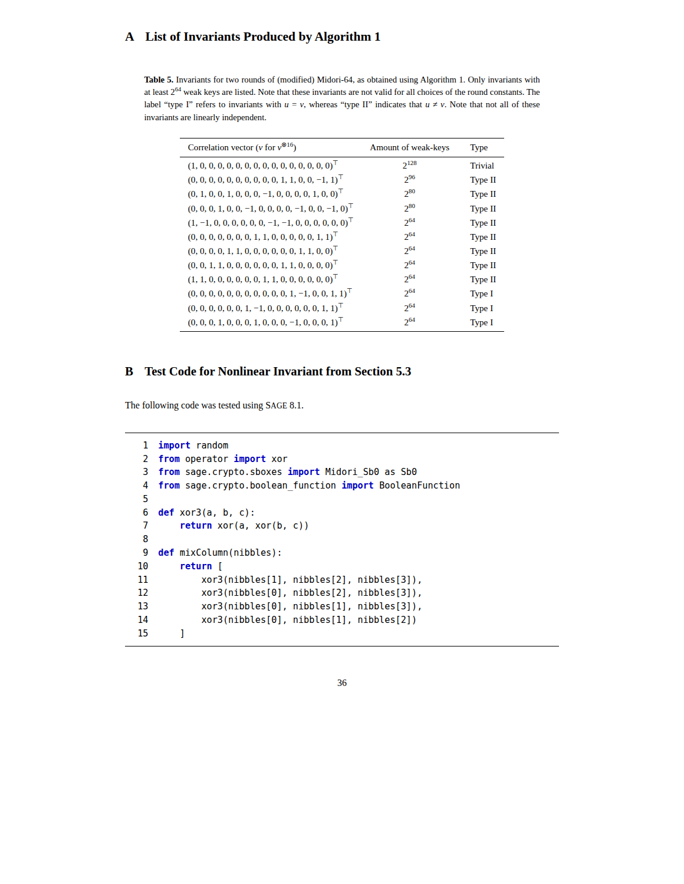AList of Invariants Produced by Algorithm 1
Table 5. Invariants for two rounds of (modified) Midori-64, as obtained using Algorithm 1. Only invariants with at least 264 weak keys are listed. Note that these invariants are not valid for all choices of the round constants. The label “type I” refers to invariants with u = v, whereas “type II” indicates that u ≠ v. Note that not all of these invariants are linearly independent.
| Correlation vector ( v for v ⊗16 ) | Amount of weak-keys | Type |
| --- | --- | --- |
| (1, 0, 0, 0, 0, 0, 0, 0, 0, 0, 0, 0, 0, 0, 0, 0) ⊤ | 2 128 | Trivial |
| (0, 0, 0, 0, 0, 0, 0, 0, 0, 0, 1, 1, 0, 0, −1, 1) ⊤ | 2 96 | Type II |
| (0, 1, 0, 0, 1, 0, 0, 0, −1, 0, 0, 0, 0, 1, 0, 0) ⊤ | 2 80 | Type II |
| (0, 0, 0, 1, 0, 0, −1, 0, 0, 0, 0, −1, 0, 0, −1, 0) ⊤ | 2 80 | Type II |
| (1, −1, 0, 0, 0, 0, 0, 0, −1, −1, 0, 0, 0, 0, 0, 0) ⊤ | 2 64 | Type II |
| (0, 0, 0, 0, 0, 0, 0, 1, 1, 0, 0, 0, 0, 0, 1, 1) ⊤ | 2 64 | Type II |
| (0, 0, 0, 0, 1, 1, 0, 0, 0, 0, 0, 0, 1, 1, 0, 0) ⊤ | 2 64 | Type II |
| (0, 0, 1, 1, 0, 0, 0, 0, 0, 0, 1, 1, 0, 0, 0, 0) ⊤ | 2 64 | Type II |
| (1, 1, 0, 0, 0, 0, 0, 0, 1, 1, 0, 0, 0, 0, 0, 0) ⊤ | 2 64 | Type II |
| (0, 0, 0, 0, 0, 0, 0, 0, 0, 0, 0, 1, −1, 0, 0, 1, 1) ⊤ | 2 64 | Type I |
| (0, 0, 0, 0, 0, 0, 1, −1, 0, 0, 0, 0, 0, 0, 1, 1) ⊤ | 2 64 | Type I |
| (0, 0, 0, 1, 0, 0, 0, 1, 0, 0, 0, −1, 0, 0, 0, 1) ⊤ | 2 64 | Type I |
BTest Code for Nonlinear Invariant from Section 5.3
The following code was tested using SAGE 8.1.
| 1 | import random |
| 2 | from operator import xor |
| 3 | from sage.crypto.sboxes import Midori_Sb0 as Sb0 |
| 4 | from sage.crypto.boolean_function import BooleanFunction |
| 5 | |
| 6 | def xor3(a, b, c): |
| 7 | return xor(a, xor(b, c)) |
| 8 | |
| 9 | def mixColumn(nibbles): |
| 10 | return [ |
| 11 | xor3(nibbles[1], nibbles[2], nibbles[3]), |
| 12 | xor3(nibbles[0], nibbles[2], nibbles[3]), |
| 13 | xor3(nibbles[0], nibbles[1], nibbles[3]), |
| 14 | xor3(nibbles[0], nibbles[1], nibbles[2]) |
| 15 | ] |
36